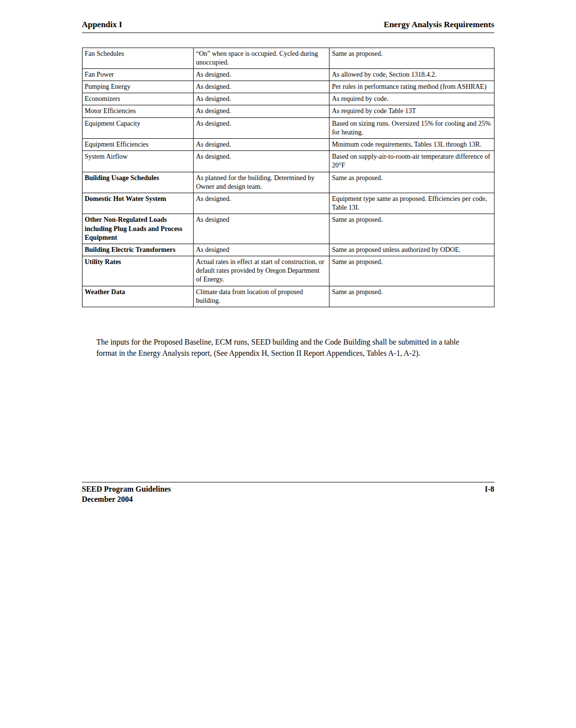Appendix I Energy Analysis Requirements
| Fan Schedules | “On” when space is occupied. Cycled during unoccupied. | Same as proposed. |
| Fan Power | As designed. | As allowed by code, Section 1318.4.2. |
| Pumping Energy | As designed. | Per rules in performance rating method (from ASHRAE) |
| Economizers | As designed. | As required by code. |
| Motor Efficiencies | As designed. | As required by code Table 13T |
| Equipment Capacity | As designed. | Based on sizing runs. Oversized 15% for cooling and 25% for heating. |
| Equipment Efficiencies | As designed. | Minimum code requirements, Tables 13L through 13R. |
| System Airflow | As designed. | Based on supply-air-to-room-air temperature difference of 20°F |
| Building Usage Schedules | As planned for the building. Determined by Owner and design team. | Same as proposed. |
| Domestic Hot Water System | As designed. | Equipment type same as proposed. Efficiencies per code, Table 13I. |
| Other Non-Regulated Loads including Plug Loads and Process Equipment | As designed | Same as proposed. |
| Building Electric Transformers | As designed | Same as proposed unless authorized by ODOE. |
| Utility Rates | Actual rates in effect at start of construction, or default rates provided by Oregon Department of Energy. | Same as proposed. |
| Weather Data | Climate data from location of proposed building. | Same as proposed. |
The inputs for the Proposed Baseline, ECM runs, SEED building and the Code Building shall be submitted in a table format in the Energy Analysis report, (See Appendix H, Section II Report Appendices, Tables A-1, A-2).
SEED Program Guidelines
December 2004
I-8